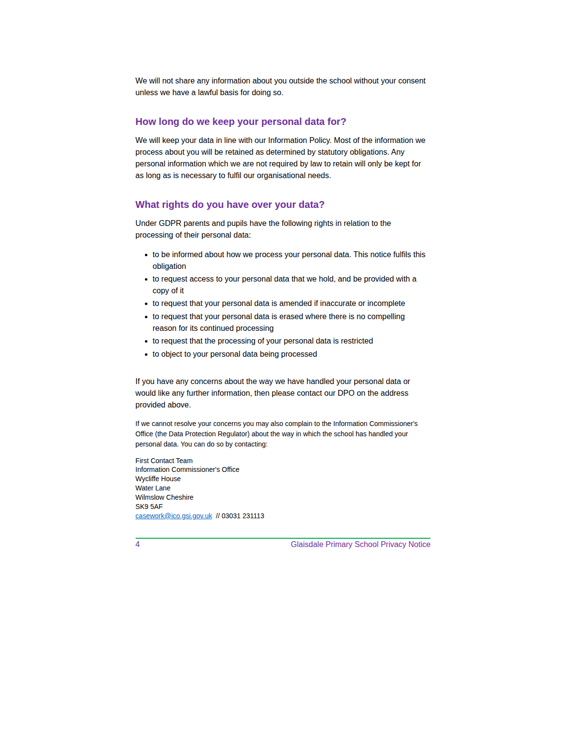We will not share any information about you outside the school without your consent unless we have a lawful basis for doing so.
How long do we keep your personal data for?
We will keep your data in line with our Information Policy. Most of the information we process about you will be retained as determined by statutory obligations. Any personal information which we are not required by law to retain will only be kept for as long as is necessary to fulfil our organisational needs.
What rights do you have over your data?
Under GDPR parents and pupils have the following rights in relation to the processing of their personal data:
to be informed about how we process your personal data. This notice fulfils this obligation
to request access to your personal data that we hold, and be provided with a copy of it
to request that your personal data is amended if inaccurate or incomplete
to request that your personal data is erased where there is no compelling reason for its continued processing
to request that the processing of your personal data is restricted
to object to your personal data being processed
If you have any concerns about the way we have handled your personal data or would like any further information, then please contact our DPO on the address provided above.
If we cannot resolve your concerns you may also complain to the Information Commissioner's Office (the Data Protection Regulator) about the way in which the school has handled your personal data. You can do so by contacting:
First Contact Team
Information Commissioner's Office
Wycliffe House
Water Lane
Wilmslow Cheshire
SK9 5AF
casework@ico.gsi.gov.uk // 03031 231113
4 Glaisdale Primary School Privacy Notice